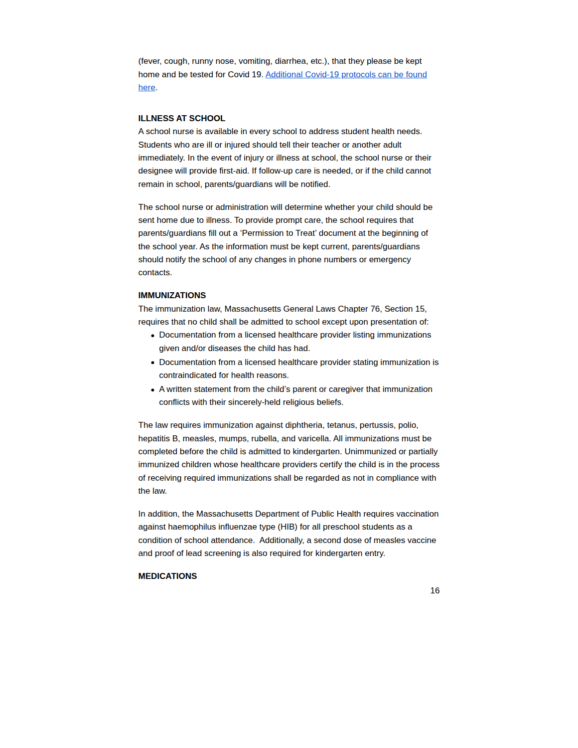(fever, cough, runny nose, vomiting, diarrhea, etc.), that they please be kept home and be tested for Covid 19. Additional Covid-19 protocols can be found here.
Illness at School
A school nurse is available in every school to address student health needs. Students who are ill or injured should tell their teacher or another adult immediately. In the event of injury or illness at school, the school nurse or their designee will provide first-aid. If follow-up care is needed, or if the child cannot remain in school, parents/guardians will be notified.
The school nurse or administration will determine whether your child should be sent home due to illness. To provide prompt care, the school requires that parents/guardians fill out a ‘Permission to Treat’ document at the beginning of the school year. As the information must be kept current, parents/guardians should notify the school of any changes in phone numbers or emergency contacts.
Immunizations
The immunization law, Massachusetts General Laws Chapter 76, Section 15, requires that no child shall be admitted to school except upon presentation of:
Documentation from a licensed healthcare provider listing immunizations given and/or diseases the child has had.
Documentation from a licensed healthcare provider stating immunization is contraindicated for health reasons.
A written statement from the child’s parent or caregiver that immunization conflicts with their sincerely-held religious beliefs.
The law requires immunization against diphtheria, tetanus, pertussis, polio, hepatitis B, measles, mumps, rubella, and varicella. All immunizations must be completed before the child is admitted to kindergarten. Unimmunized or partially immunized children whose healthcare providers certify the child is in the process of receiving required immunizations shall be regarded as not in compliance with the law.
In addition, the Massachusetts Department of Public Health requires vaccination against haemophilus influenzae type (HIB) for all preschool students as a condition of school attendance. Additionally, a second dose of measles vaccine and proof of lead screening is also required for kindergarten entry.
Medications
16